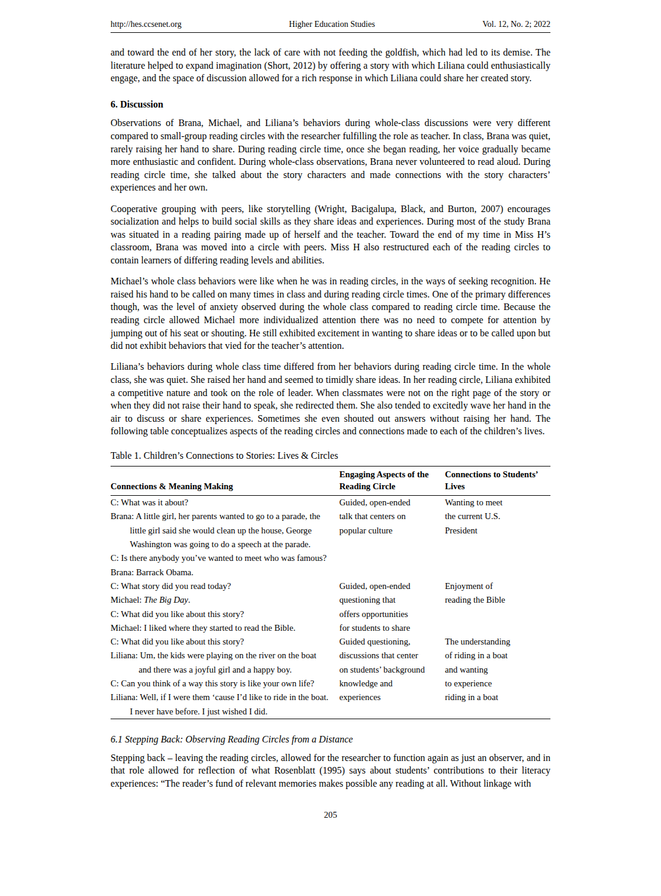http://hes.ccsenet.org Higher Education Studies Vol. 12, No. 2; 2022
and toward the end of her story, the lack of care with not feeding the goldfish, which had led to its demise. The literature helped to expand imagination (Short, 2012) by offering a story with which Liliana could enthusiastically engage, and the space of discussion allowed for a rich response in which Liliana could share her created story.
6. Discussion
Observations of Brana, Michael, and Liliana’s behaviors during whole-class discussions were very different compared to small-group reading circles with the researcher fulfilling the role as teacher. In class, Brana was quiet, rarely raising her hand to share. During reading circle time, once she began reading, her voice gradually became more enthusiastic and confident. During whole-class observations, Brana never volunteered to read aloud. During reading circle time, she talked about the story characters and made connections with the story characters’ experiences and her own.
Cooperative grouping with peers, like storytelling (Wright, Bacigalupa, Black, and Burton, 2007) encourages socialization and helps to build social skills as they share ideas and experiences. During most of the study Brana was situated in a reading pairing made up of herself and the teacher. Toward the end of my time in Miss H’s classroom, Brana was moved into a circle with peers. Miss H also restructured each of the reading circles to contain learners of differing reading levels and abilities.
Michael’s whole class behaviors were like when he was in reading circles, in the ways of seeking recognition. He raised his hand to be called on many times in class and during reading circle times. One of the primary differences though, was the level of anxiety observed during the whole class compared to reading circle time. Because the reading circle allowed Michael more individualized attention there was no need to compete for attention by jumping out of his seat or shouting. He still exhibited excitement in wanting to share ideas or to be called upon but did not exhibit behaviors that vied for the teacher’s attention.
Liliana’s behaviors during whole class time differed from her behaviors during reading circle time. In the whole class, she was quiet. She raised her hand and seemed to timidly share ideas. In her reading circle, Liliana exhibited a competitive nature and took on the role of leader. When classmates were not on the right page of the story or when they did not raise their hand to speak, she redirected them. She also tended to excitedly wave her hand in the air to discuss or share experiences. Sometimes she even shouted out answers without raising her hand. The following table conceptualizes aspects of the reading circles and connections made to each of the children’s lives.
Table 1. Children’s Connections to Stories: Lives & Circles
| Connections & Meaning Making | Engaging Aspects of the Reading Circle | Connections to Students’ Lives |
| --- | --- | --- |
| C: What was it about? | Guided, open-ended | Wanting to meet |
| Brana: A little girl, her parents wanted to go to a parade, the | talk that centers on | the current U.S. |
| little girl said she would clean up the house, George | popular culture | President |
| Washington was going to do a speech at the parade. | | |
| C: Is there anybody you’ve wanted to meet who was famous? | | |
| Brana: Barrack Obama. | | |
| C: What story did you read today? | Guided, open-ended | Enjoyment of |
| Michael: The Big Day . | questioning that | reading the Bible |
| C: What did you like about this story? | offers opportunities | |
| Michael: I liked where they started to read the Bible. | for students to share | |
| C: What did you like about this story? | Guided questioning, | The understanding |
| Liliana: Um, the kids were playing on the river on the boat | discussions that center | of riding in a boat |
| and there was a joyful girl and a happy boy. | on students’ background | and wanting |
| C: Can you think of a way this story is like your own life? | knowledge and | to experience |
| Liliana: Well, if I were them ‘cause I’d like to ride in the boat. | experiences | riding in a boat |
| I never have before. I just wished I did. | | |
6.1 Stepping Back: Observing Reading Circles from a Distance
Stepping back – leaving the reading circles, allowed for the researcher to function again as just an observer, and in that role allowed for reflection of what Rosenblatt (1995) says about students’ contributions to their literacy experiences: “The reader’s fund of relevant memories makes possible any reading at all. Without linkage with
205